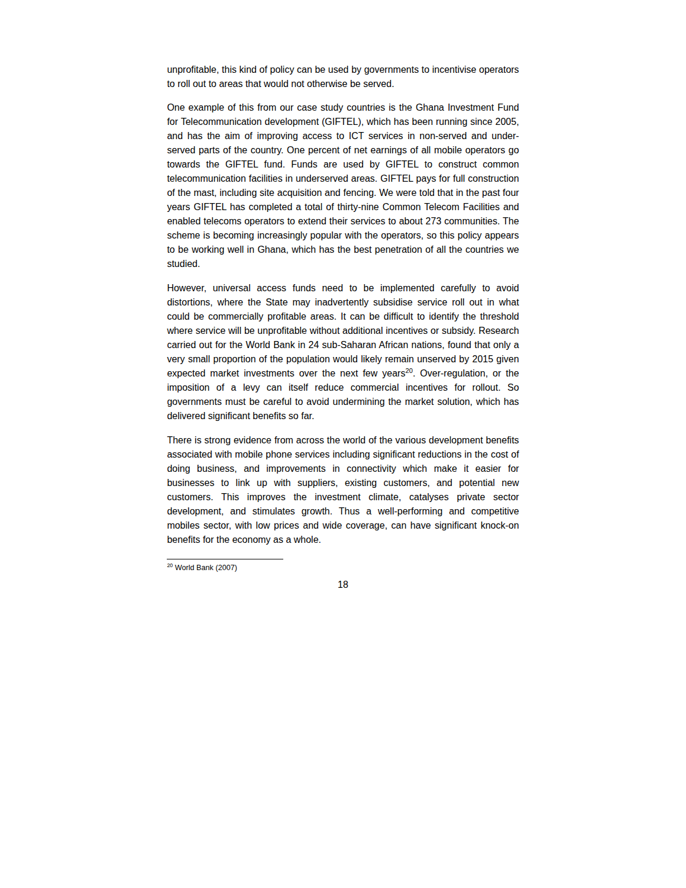unprofitable, this kind of policy can be used by governments to incentivise operators to roll out to areas that would not otherwise be served.
One example of this from our case study countries is the Ghana Investment Fund for Telecommunication development (GIFTEL), which has been running since 2005, and has the aim of improving access to ICT services in non-served and under-served parts of the country. One percent of net earnings of all mobile operators go towards the GIFTEL fund. Funds are used by GIFTEL to construct common telecommunication facilities in underserved areas. GIFTEL pays for full construction of the mast, including site acquisition and fencing. We were told that in the past four years GIFTEL has completed a total of thirty-nine Common Telecom Facilities and enabled telecoms operators to extend their services to about 273 communities. The scheme is becoming increasingly popular with the operators, so this policy appears to be working well in Ghana, which has the best penetration of all the countries we studied.
However, universal access funds need to be implemented carefully to avoid distortions, where the State may inadvertently subsidise service roll out in what could be commercially profitable areas. It can be difficult to identify the threshold where service will be unprofitable without additional incentives or subsidy. Research carried out for the World Bank in 24 sub-Saharan African nations, found that only a very small proportion of the population would likely remain unserved by 2015 given expected market investments over the next few years20. Over-regulation, or the imposition of a levy can itself reduce commercial incentives for rollout. So governments must be careful to avoid undermining the market solution, which has delivered significant benefits so far.
There is strong evidence from across the world of the various development benefits associated with mobile phone services including significant reductions in the cost of doing business, and improvements in connectivity which make it easier for businesses to link up with suppliers, existing customers, and potential new customers. This improves the investment climate, catalyses private sector development, and stimulates growth. Thus a well-performing and competitive mobiles sector, with low prices and wide coverage, can have significant knock-on benefits for the economy as a whole.
20 World Bank (2007)
18